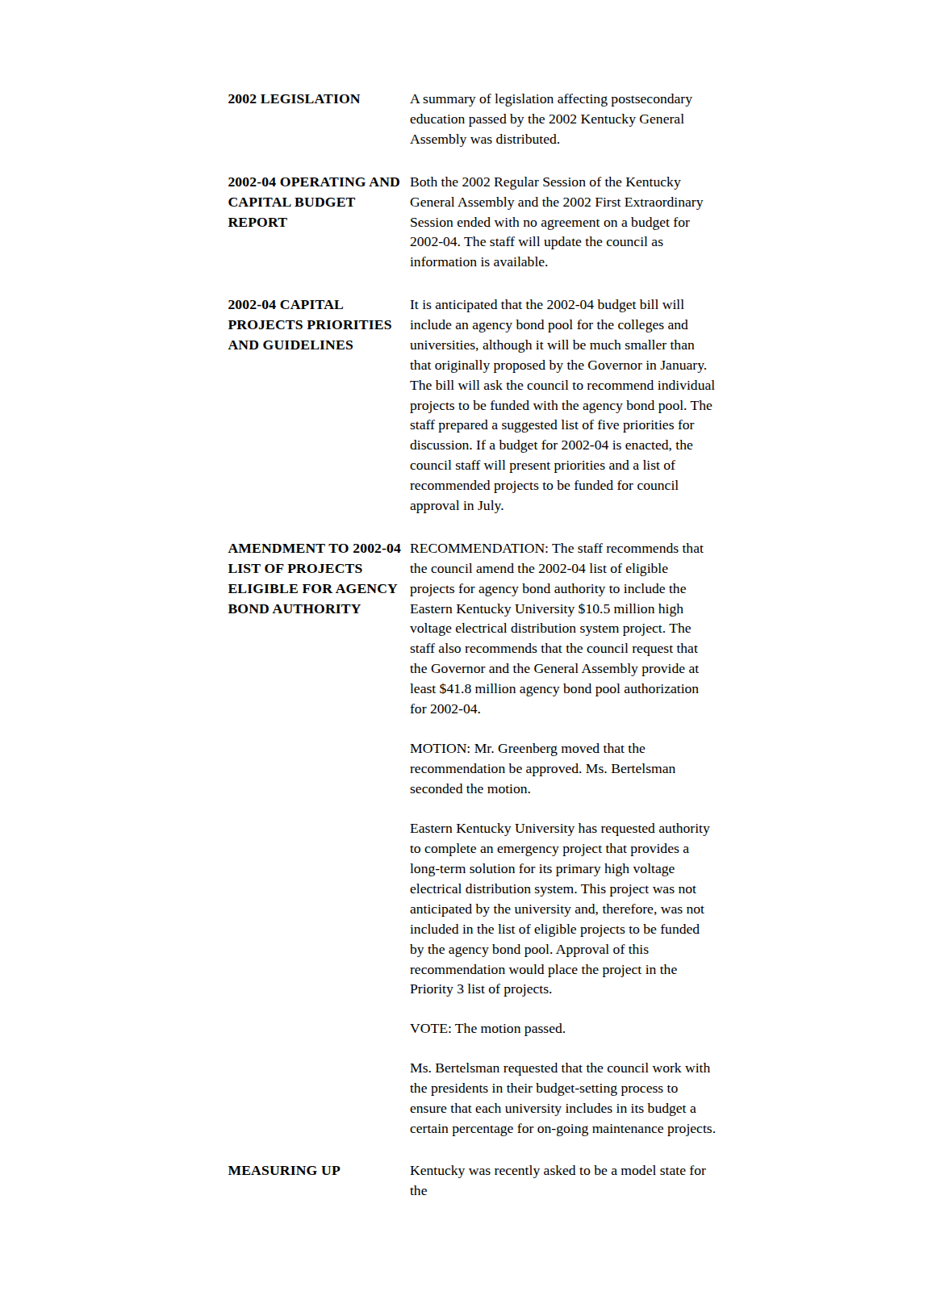| 2002 LEGISLATION | A summary of legislation affecting postsecondary education passed by the 2002 Kentucky General Assembly was distributed. |
| 2002-04 OPERATING AND CAPITAL BUDGET REPORT | Both the 2002 Regular Session of the Kentucky General Assembly and the 2002 First Extraordinary Session ended with no agreement on a budget for 2002-04. The staff will update the council as information is available. |
| 2002-04 CAPITAL PROJECTS PRIORITIES AND GUIDELINES | It is anticipated that the 2002-04 budget bill will include an agency bond pool for the colleges and universities, although it will be much smaller than that originally proposed by the Governor in January. The bill will ask the council to recommend individual projects to be funded with the agency bond pool. The staff prepared a suggested list of five priorities for discussion. If a budget for 2002-04 is enacted, the council staff will present priorities and a list of recommended projects to be funded for council approval in July. |
| AMENDMENT TO 2002-04 LIST OF PROJECTS ELIGIBLE FOR AGENCY BOND AUTHORITY | RECOMMENDATION: The staff recommends that the council amend the 2002-04 list of eligible projects for agency bond authority to include the Eastern Kentucky University $10.5 million high voltage electrical distribution system project. The staff also recommends that the council request that the Governor and the General Assembly provide at least $41.8 million agency bond pool authorization for 2002-04. MOTION: Mr. Greenberg moved that the recommendation be approved. Ms. Bertelsman seconded the motion. Eastern Kentucky University has requested authority to complete an emergency project that provides a long-term solution for its primary high voltage electrical distribution system. This project was not anticipated by the university and, therefore, was not included in the list of eligible projects to be funded by the agency bond pool. Approval of this recommendation would place the project in the Priority 3 list of projects. VOTE: The motion passed. Ms. Bertelsman requested that the council work with the presidents in their budget-setting process to ensure that each university includes in its budget a certain percentage for on-going maintenance projects. |
| MEASURING UP | Kentucky was recently asked to be a model state for the |